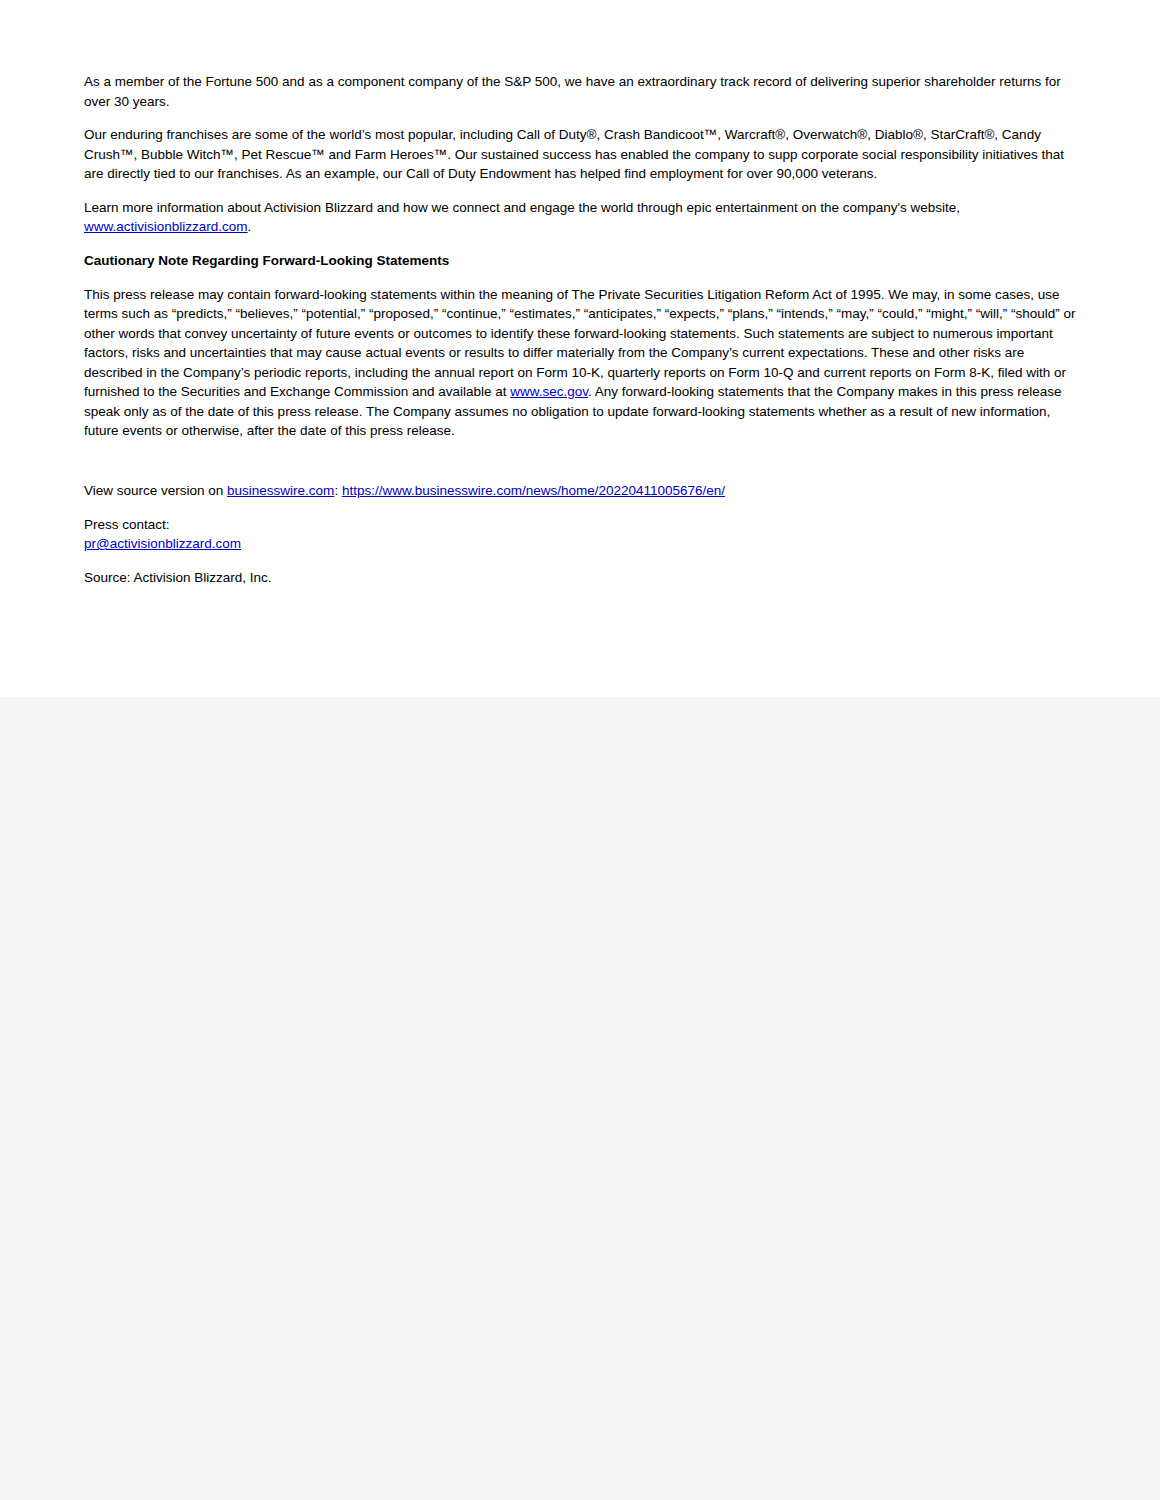As a member of the Fortune 500 and as a component company of the S&P 500, we have an extraordinary track record of delivering superior shareholder returns for over 30 years.
Our enduring franchises are some of the world’s most popular, including Call of Duty®, Crash Bandicoot™, Warcraft®, Overwatch®, Diablo®, StarCraft®, Candy Crush™, Bubble Witch™, Pet Rescue™ and Farm Heroes™. Our sustained success has enabled the company to supp corporate social responsibility initiatives that are directly tied to our franchises. As an example, our Call of Duty Endowment has helped find employment for over 90,000 veterans.
Learn more information about Activision Blizzard and how we connect and engage the world through epic entertainment on the company's website, www.activisionblizzard.com.
Cautionary Note Regarding Forward-Looking Statements
This press release may contain forward-looking statements within the meaning of The Private Securities Litigation Reform Act of 1995. We may, in some cases, use terms such as “predicts,” “believes,” “potential,” “proposed,” “continue,” “estimates,” “anticipates,” “expects,” “plans,” “intends,” “may,” “could,” “might,” “will,” “should” or other words that convey uncertainty of future events or outcomes to identify these forward-looking statements. Such statements are subject to numerous important factors, risks and uncertainties that may cause actual events or results to differ materially from the Company’s current expectations. These and other risks are described in the Company’s periodic reports, including the annual report on Form 10-K, quarterly reports on Form 10-Q and current reports on Form 8-K, filed with or furnished to the Securities and Exchange Commission and available at www.sec.gov. Any forward-looking statements that the Company makes in this press release speak only as of the date of this press release. The Company assumes no obligation to update forward-looking statements whether as a result of new information, future events or otherwise, after the date of this press release.
View source version on businesswire.com: https://www.businesswire.com/news/home/20220411005676/en/
Press contact: pr@activisionblizzard.com
Source: Activision Blizzard, Inc.